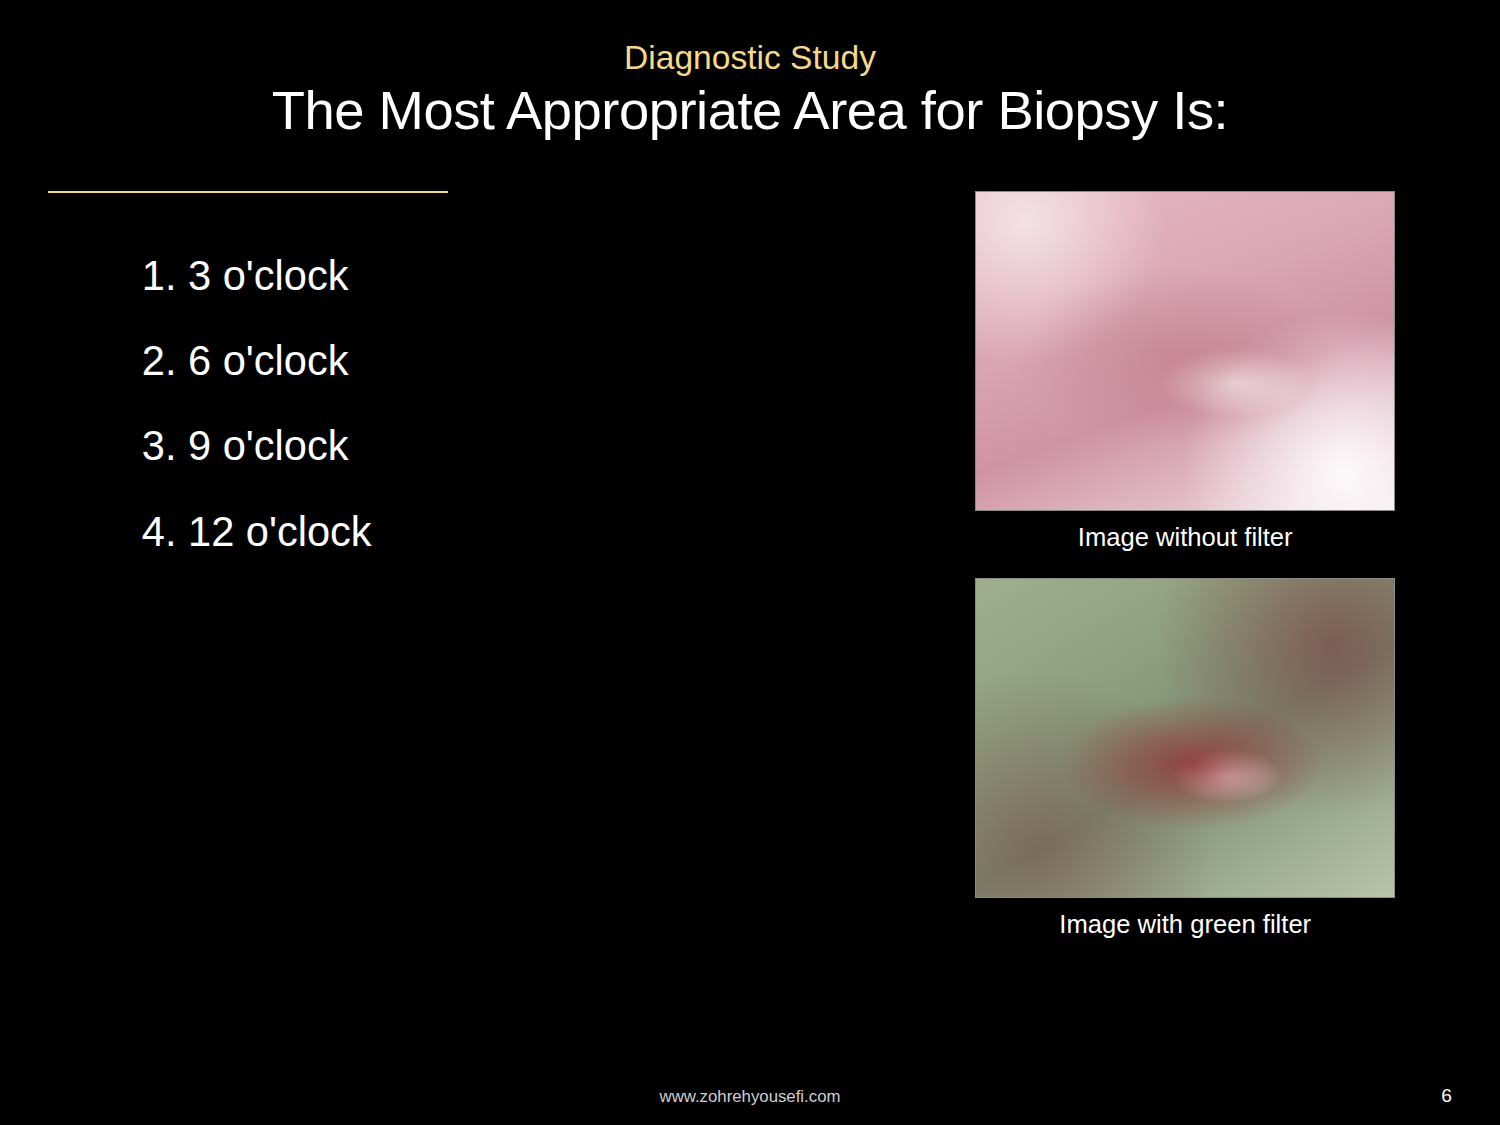Diagnostic Study
The Most Appropriate Area for Biopsy Is:
3 o'clock
6 o'clock
9 o'clock
12 o'clock
Image without filter
Image with green filter
www.zohrehyousefi.com
6